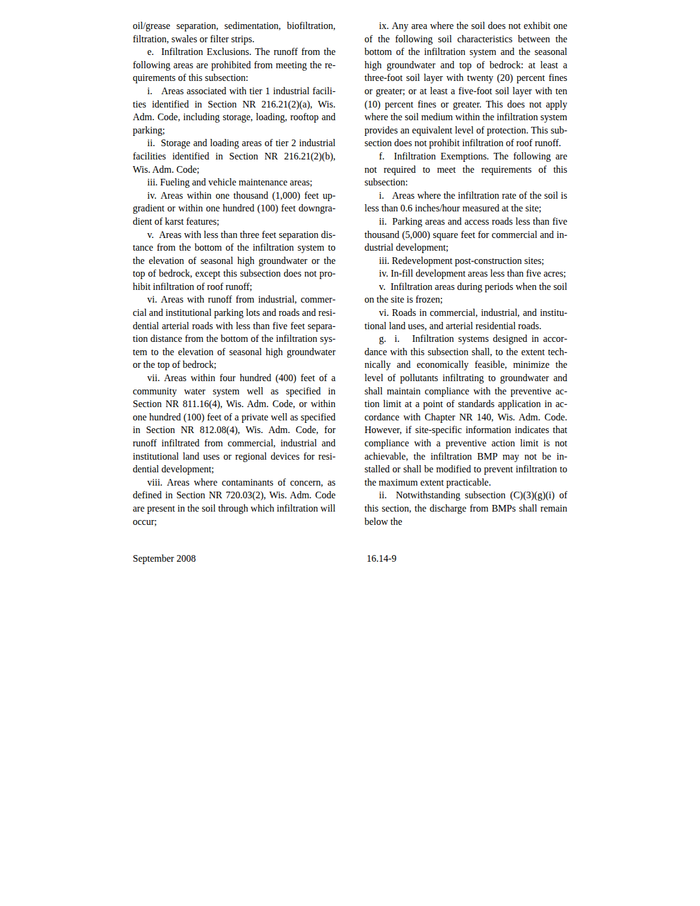oil/grease separation, sedimentation, biofiltration, filtration, swales or filter strips.
e. Infiltration Exclusions. The runoff from the following areas are prohibited from meeting the requirements of this subsection:
i. Areas associated with tier 1 industrial facilities identified in Section NR 216.21(2)(a), Wis. Adm. Code, including storage, loading, rooftop and parking;
ii. Storage and loading areas of tier 2 industrial facilities identified in Section NR 216.21(2)(b), Wis. Adm. Code;
iii. Fueling and vehicle maintenance areas;
iv. Areas within one thousand (1,000) feet upgradient or within one hundred (100) feet downgradient of karst features;
v. Areas with less than three feet separation distance from the bottom of the infiltration system to the elevation of seasonal high groundwater or the top of bedrock, except this subsection does not prohibit infiltration of roof runoff;
vi. Areas with runoff from industrial, commercial and institutional parking lots and roads and residential arterial roads with less than five feet separation distance from the bottom of the infiltration system to the elevation of seasonal high groundwater or the top of bedrock;
vii. Areas within four hundred (400) feet of a community water system well as specified in Section NR 811.16(4), Wis. Adm. Code, or within one hundred (100) feet of a private well as specified in Section NR 812.08(4), Wis. Adm. Code, for runoff infiltrated from commercial, industrial and institutional land uses or regional devices for residential development;
viii. Areas where contaminants of concern, as defined in Section NR 720.03(2), Wis. Adm. Code are present in the soil through which infiltration will occur;
ix. Any area where the soil does not exhibit one of the following soil characteristics between the bottom of the infiltration system and the seasonal high groundwater and top of bedrock: at least a three-foot soil layer with twenty (20) percent fines or greater; or at least a five-foot soil layer with ten (10) percent fines or greater. This does not apply where the soil medium within the infiltration system provides an equivalent level of protection. This subsection does not prohibit infiltration of roof runoff.
f. Infiltration Exemptions. The following are not required to meet the requirements of this subsection:
i. Areas where the infiltration rate of the soil is less than 0.6 inches/hour measured at the site;
ii. Parking areas and access roads less than five thousand (5,000) square feet for commercial and industrial development;
iii. Redevelopment post-construction sites;
iv. In-fill development areas less than five acres;
v. Infiltration areas during periods when the soil on the site is frozen;
vi. Roads in commercial, industrial, and institutional land uses, and arterial residential roads.
g. i. Infiltration systems designed in accordance with this subsection shall, to the extent technically and economically feasible, minimize the level of pollutants infiltrating to groundwater and shall maintain compliance with the preventive action limit at a point of standards application in accordance with Chapter NR 140, Wis. Adm. Code. However, if site-specific information indicates that compliance with a preventive action limit is not achievable, the infiltration BMP may not be installed or shall be modified to prevent infiltration to the maximum extent practicable.
ii. Notwithstanding subsection (C)(3)(g)(i) of this section, the discharge from BMPs shall remain below the
September 2008
16.14-9